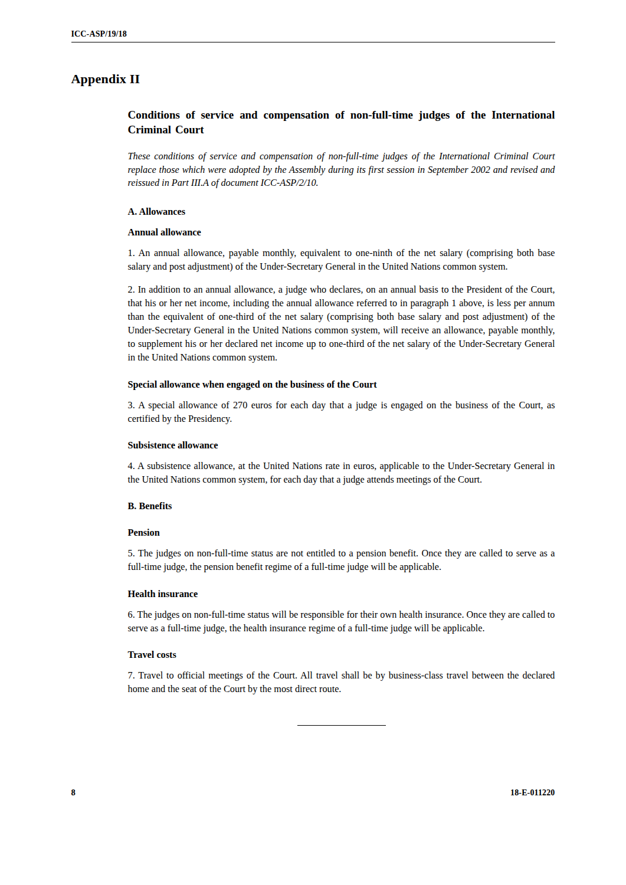ICC-ASP/19/18
Appendix II
Conditions of service and compensation of non-full-time judges of the International Criminal Court
These conditions of service and compensation of non-full-time judges of the International Criminal Court replace those which were adopted by the Assembly during its first session in September 2002 and revised and reissued in Part III.A of document ICC-ASP/2/10.
A. Allowances
Annual allowance
1. An annual allowance, payable monthly, equivalent to one-ninth of the net salary (comprising both base salary and post adjustment) of the Under-Secretary General in the United Nations common system.
2. In addition to an annual allowance, a judge who declares, on an annual basis to the President of the Court, that his or her net income, including the annual allowance referred to in paragraph 1 above, is less per annum than the equivalent of one-third of the net salary (comprising both base salary and post adjustment) of the Under-Secretary General in the United Nations common system, will receive an allowance, payable monthly, to supplement his or her declared net income up to one-third of the net salary of the Under-Secretary General in the United Nations common system.
Special allowance when engaged on the business of the Court
3. A special allowance of 270 euros for each day that a judge is engaged on the business of the Court, as certified by the Presidency.
Subsistence allowance
4. A subsistence allowance, at the United Nations rate in euros, applicable to the Under-Secretary General in the United Nations common system, for each day that a judge attends meetings of the Court.
B. Benefits
Pension
5. The judges on non-full-time status are not entitled to a pension benefit. Once they are called to serve as a full-time judge, the pension benefit regime of a full-time judge will be applicable.
Health insurance
6. The judges on non-full-time status will be responsible for their own health insurance. Once they are called to serve as a full-time judge, the health insurance regime of a full-time judge will be applicable.
Travel costs
7. Travel to official meetings of the Court. All travel shall be by business-class travel between the declared home and the seat of the Court by the most direct route.
8 18-E-011220